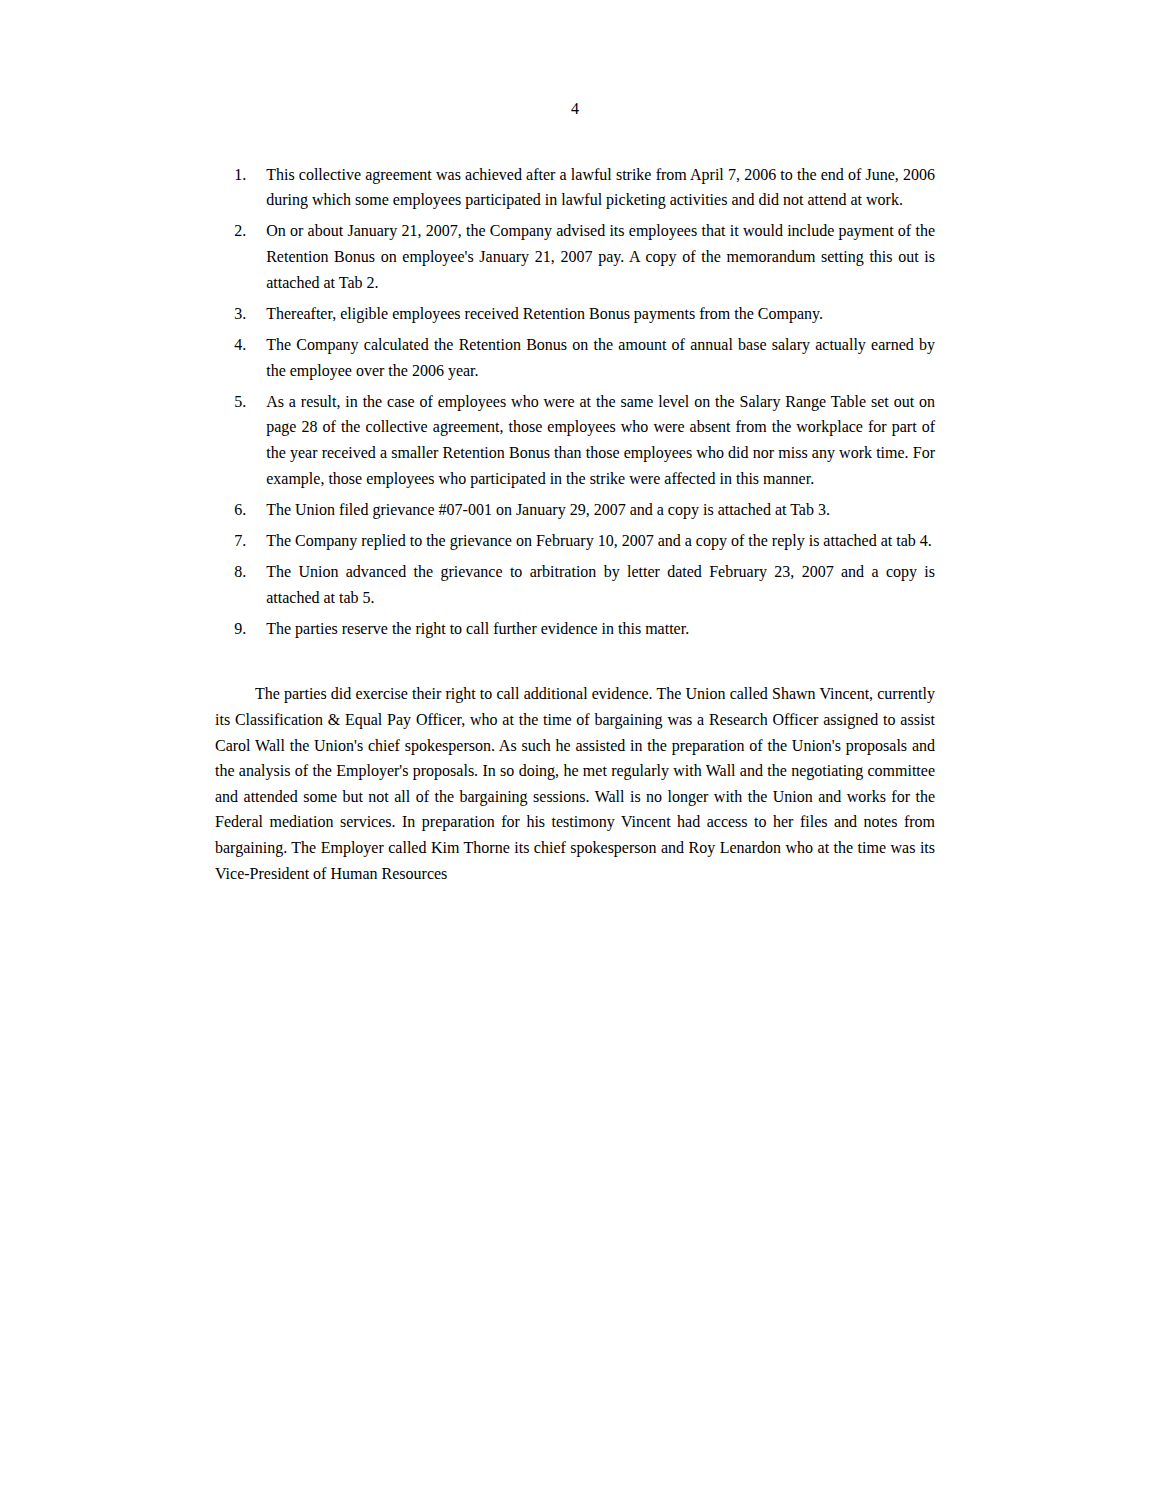4
This collective agreement was achieved after a lawful strike from April 7, 2006 to the end of June, 2006 during which some employees participated in lawful picketing activities and did not attend at work.
On or about January 21, 2007, the Company advised its employees that it would include payment of the Retention Bonus on employee's January 21, 2007 pay. A copy of the memorandum setting this out is attached at Tab 2.
Thereafter, eligible employees received Retention Bonus payments from the Company.
The Company calculated the Retention Bonus on the amount of annual base salary actually earned by the employee over the 2006 year.
As a result, in the case of employees who were at the same level on the Salary Range Table set out on page 28 of the collective agreement, those employees who were absent from the workplace for part of the year received a smaller Retention Bonus than those employees who did nor miss any work time. For example, those employees who participated in the strike were affected in this manner.
The Union filed grievance #07-001 on January 29, 2007 and a copy is attached at Tab 3.
The Company replied to the grievance on February 10, 2007 and a copy of the reply is attached at tab 4.
The Union advanced the grievance to arbitration by letter dated February 23, 2007 and a copy is attached at tab 5.
The parties reserve the right to call further evidence in this matter.
The parties did exercise their right to call additional evidence. The Union called Shawn Vincent, currently its Classification & Equal Pay Officer, who at the time of bargaining was a Research Officer assigned to assist Carol Wall the Union's chief spokesperson. As such he assisted in the preparation of the Union's proposals and the analysis of the Employer's proposals. In so doing, he met regularly with Wall and the negotiating committee and attended some but not all of the bargaining sessions. Wall is no longer with the Union and works for the Federal mediation services. In preparation for his testimony Vincent had access to her files and notes from bargaining. The Employer called Kim Thorne its chief spokesperson and Roy Lenardon who at the time was its Vice-President of Human Resources